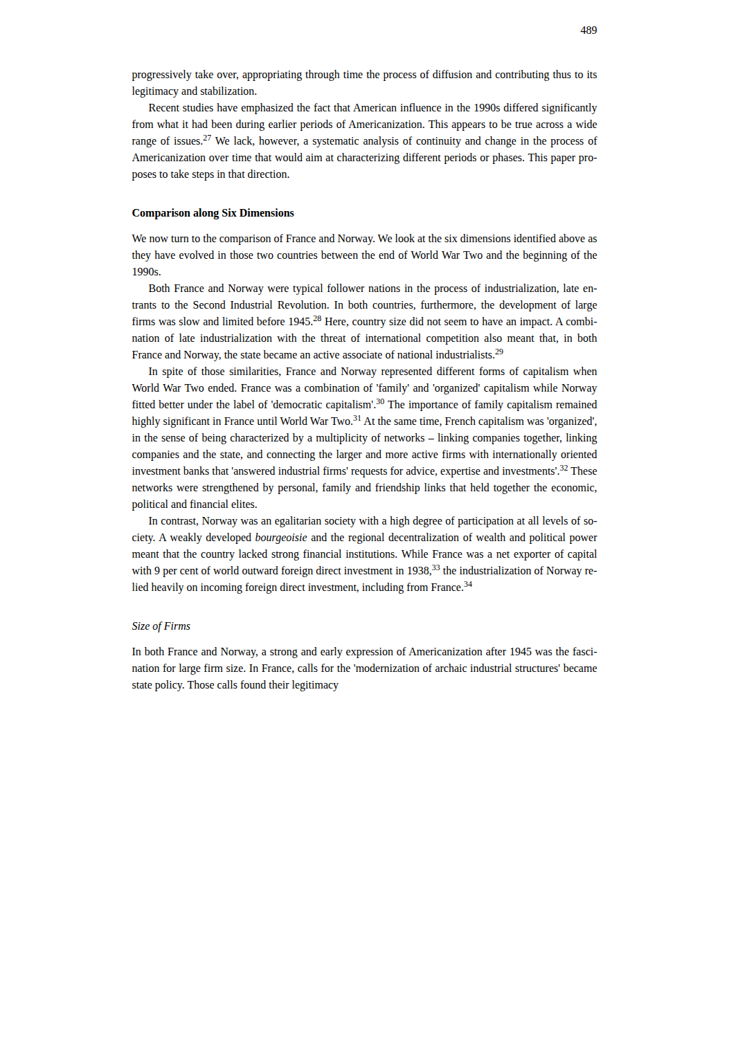489
progressively take over, appropriating through time the process of diffusion and contributing thus to its legitimacy and stabilization.
Recent studies have emphasized the fact that American influence in the 1990s differed significantly from what it had been during earlier periods of Americanization. This appears to be true across a wide range of issues.27 We lack, however, a systematic analysis of continuity and change in the process of Americanization over time that would aim at characterizing different periods or phases. This paper proposes to take steps in that direction.
Comparison along Six Dimensions
We now turn to the comparison of France and Norway. We look at the six dimensions identified above as they have evolved in those two countries between the end of World War Two and the beginning of the 1990s.
Both France and Norway were typical follower nations in the process of industrialization, late entrants to the Second Industrial Revolution. In both countries, furthermore, the development of large firms was slow and limited before 1945.28 Here, country size did not seem to have an impact. A combination of late industrialization with the threat of international competition also meant that, in both France and Norway, the state became an active associate of national industrialists.29
In spite of those similarities, France and Norway represented different forms of capitalism when World War Two ended. France was a combination of 'family' and 'organized' capitalism while Norway fitted better under the label of 'democratic capitalism'.30 The importance of family capitalism remained highly significant in France until World War Two.31 At the same time, French capitalism was 'organized', in the sense of being characterized by a multiplicity of networks – linking companies together, linking companies and the state, and connecting the larger and more active firms with internationally oriented investment banks that 'answered industrial firms' requests for advice, expertise and investments'.32 These networks were strengthened by personal, family and friendship links that held together the economic, political and financial elites.
In contrast, Norway was an egalitarian society with a high degree of participation at all levels of society. A weakly developed bourgeoisie and the regional decentralization of wealth and political power meant that the country lacked strong financial institutions. While France was a net exporter of capital with 9 per cent of world outward foreign direct investment in 1938,33 the industrialization of Norway relied heavily on incoming foreign direct investment, including from France.34
Size of Firms
In both France and Norway, a strong and early expression of Americanization after 1945 was the fascination for large firm size. In France, calls for the 'modernization of archaic industrial structures' became state policy. Those calls found their legitimacy